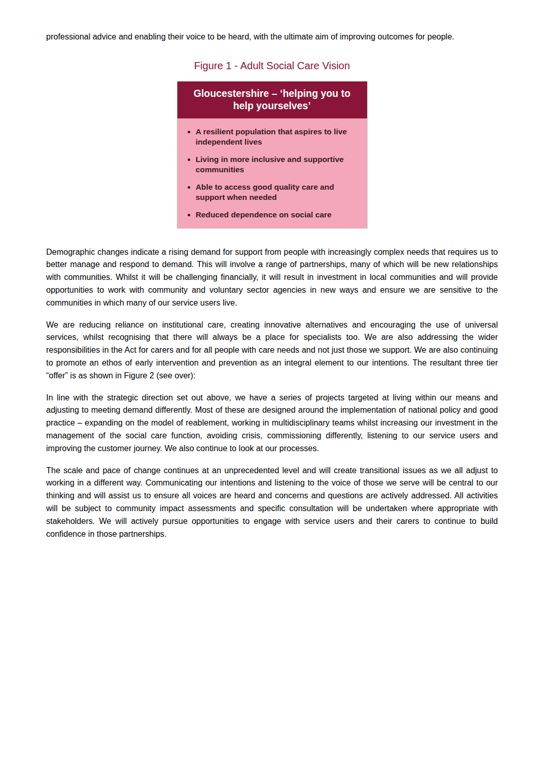professional advice and enabling their voice to be heard, with the ultimate aim of improving outcomes for people.
Figure 1 - Adult Social Care Vision
Gloucestershire – ‘helping you to help yourselves’
A resilient population that aspires to live independent lives
Living in more inclusive and supportive communities
Able to access good quality care and support when needed
Reduced dependence on social care
Demographic changes indicate a rising demand for support from people with increasingly complex needs that requires us to better manage and respond to demand. This will involve a range of partnerships, many of which will be new relationships with communities. Whilst it will be challenging financially, it will result in investment in local communities and will provide opportunities to work with community and voluntary sector agencies in new ways and ensure we are sensitive to the communities in which many of our service users live.
We are reducing reliance on institutional care, creating innovative alternatives and encouraging the use of universal services, whilst recognising that there will always be a place for specialists too. We are also addressing the wider responsibilities in the Act for carers and for all people with care needs and not just those we support. We are also continuing to promote an ethos of early intervention and prevention as an integral element to our intentions. The resultant three tier “offer” is as shown in Figure 2 (see over):
In line with the strategic direction set out above, we have a series of projects targeted at living within our means and adjusting to meeting demand differently. Most of these are designed around the implementation of national policy and good practice – expanding on the model of reablement, working in multidisciplinary teams whilst increasing our investment in the management of the social care function, avoiding crisis, commissioning differently, listening to our service users and improving the customer journey. We also continue to look at our processes.
The scale and pace of change continues at an unprecedented level and will create transitional issues as we all adjust to working in a different way. Communicating our intentions and listening to the voice of those we serve will be central to our thinking and will assist us to ensure all voices are heard and concerns and questions are actively addressed. All activities will be subject to community impact assessments and specific consultation will be undertaken where appropriate with stakeholders. We will actively pursue opportunities to engage with service users and their carers to continue to build confidence in those partnerships.